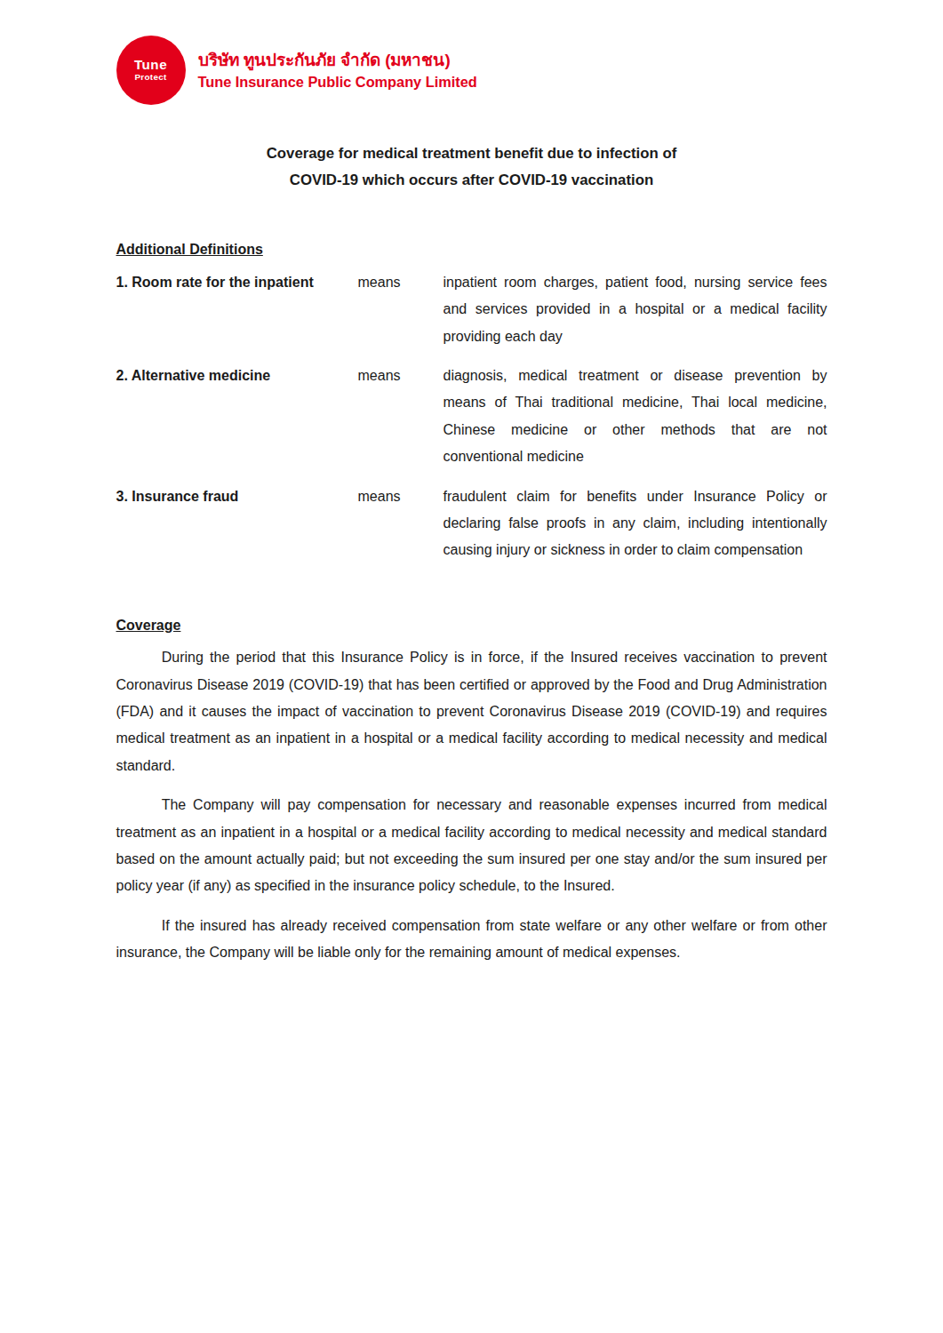Tune Protect
บริษัท ทูนประกันภัย จำกัด (มหาชน) Tune Insurance Public Company Limited
Coverage for medical treatment benefit due to infection of
COVID-19 which occurs after COVID-19 vaccination
Additional Definitions
| 1. Room rate for the inpatient | means | inpatient room charges, patient food, nursing service fees and services provided in a hospital or a medical facility providing each day |
| 2. Alternative medicine | means | diagnosis, medical treatment or disease prevention by means of Thai traditional medicine, Thai local medicine, Chinese medicine or other methods that are not conventional medicine |
| 3. Insurance fraud | means | fraudulent claim for benefits under Insurance Policy or declaring false proofs in any claim, including intentionally causing injury or sickness in order to claim compensation |
Coverage
During the period that this Insurance Policy is in force, if the Insured receives vaccination to prevent Coronavirus Disease 2019 (COVID-19) that has been certified or approved by the Food and Drug Administration (FDA) and it causes the impact of vaccination to prevent Coronavirus Disease 2019 (COVID-19) and requires medical treatment as an inpatient in a hospital or a medical facility according to medical necessity and medical standard.
The Company will pay compensation for necessary and reasonable expenses incurred from medical treatment as an inpatient in a hospital or a medical facility according to medical necessity and medical standard based on the amount actually paid; but not exceeding the sum insured per one stay and/or the sum insured per policy year (if any) as specified in the insurance policy schedule, to the Insured.
If the insured has already received compensation from state welfare or any other welfare or from other insurance, the Company will be liable only for the remaining amount of medical expenses.